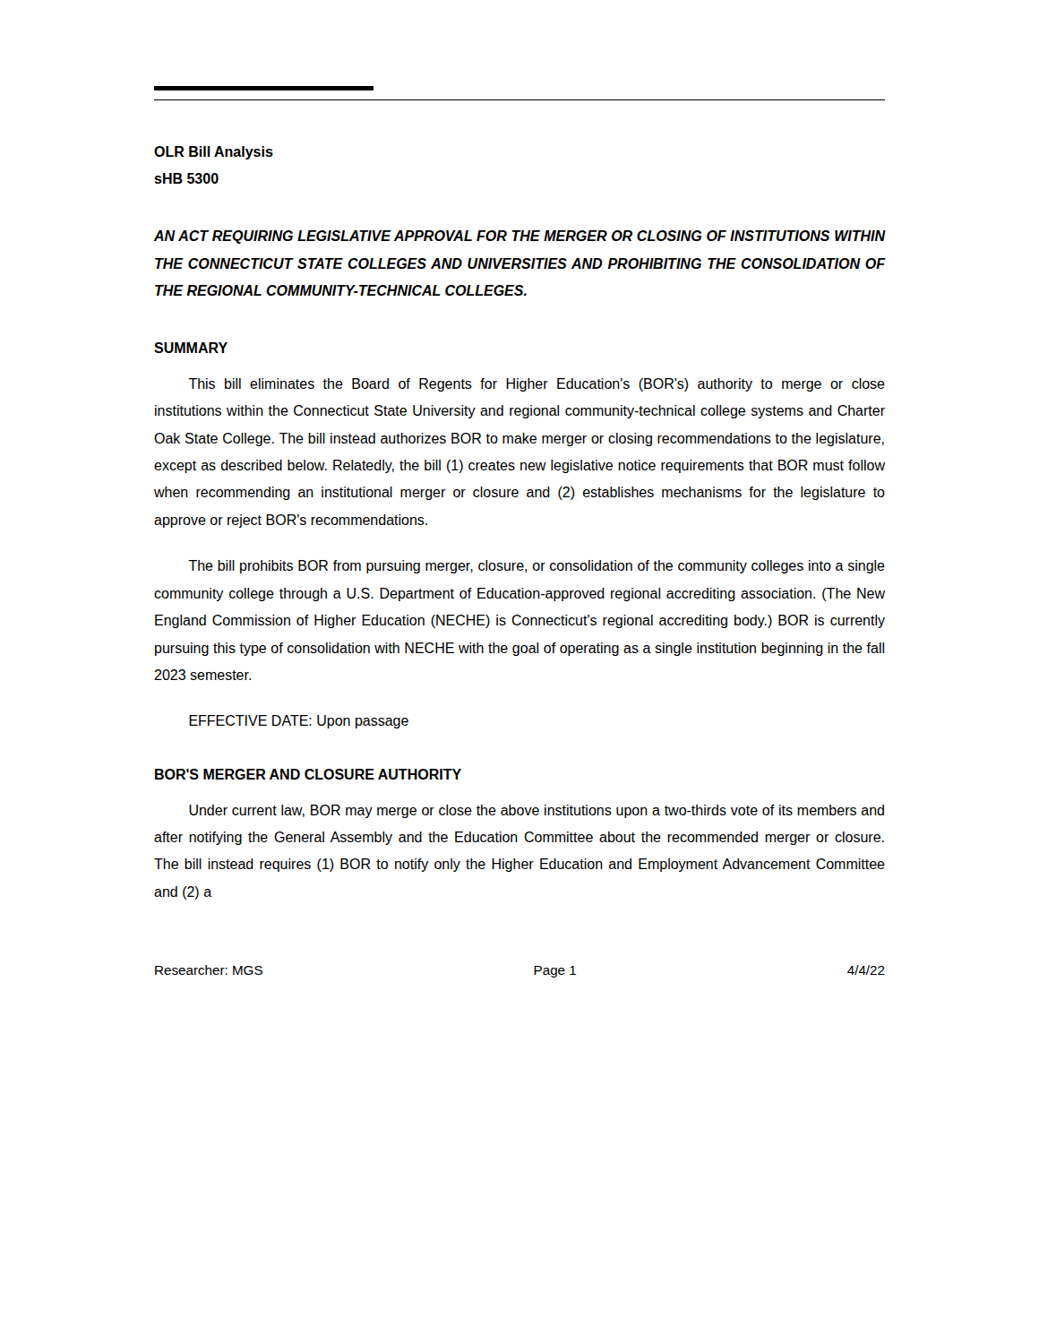OLR Bill Analysis
sHB 5300
An Act Requiring Legislative Approval for the Merger or Closing of Institutions Within the Connecticut State Colleges and Universities and Prohibiting the Consolidation of the Regional Community-Technical Colleges.
Summary
This bill eliminates the Board of Regents for Higher Education's (BOR's) authority to merge or close institutions within the Connecticut State University and regional community-technical college systems and Charter Oak State College. The bill instead authorizes BOR to make merger or closing recommendations to the legislature, except as described below. Relatedly, the bill (1) creates new legislative notice requirements that BOR must follow when recommending an institutional merger or closure and (2) establishes mechanisms for the legislature to approve or reject BOR's recommendations.
The bill prohibits BOR from pursuing merger, closure, or consolidation of the community colleges into a single community college through a U.S. Department of Education-approved regional accrediting association. (The New England Commission of Higher Education (NECHE) is Connecticut's regional accrediting body.) BOR is currently pursuing this type of consolidation with NECHE with the goal of operating as a single institution beginning in the fall 2023 semester.
EFFECTIVE DATE: Upon passage
BOR's Merger and Closure Authority
Under current law, BOR may merge or close the above institutions upon a two-thirds vote of its members and after notifying the General Assembly and the Education Committee about the recommended merger or closure. The bill instead requires (1) BOR to notify only the Higher Education and Employment Advancement Committee and (2) a
Researcher: MGS Page 1 4/4/22